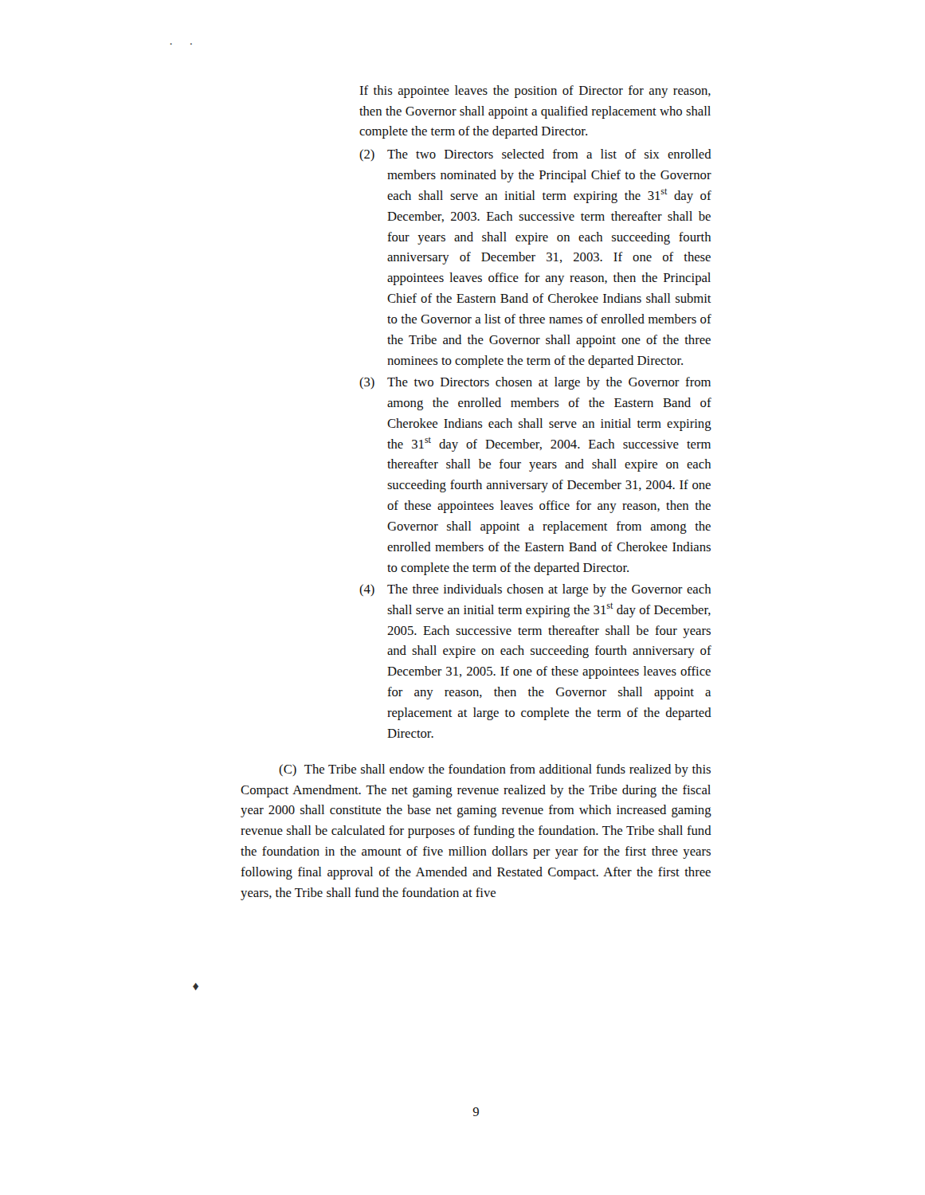. .
♦
If this appointee leaves the position of Director for any reason, then the Governor shall appoint a qualified replacement who shall complete the term of the departed Director.
(2) The two Directors selected from a list of six enrolled members nominated by the Principal Chief to the Governor each shall serve an initial term expiring the 31st day of December, 2003. Each successive term thereafter shall be four years and shall expire on each succeeding fourth anniversary of December 31, 2003. If one of these appointees leaves office for any reason, then the Principal Chief of the Eastern Band of Cherokee Indians shall submit to the Governor a list of three names of enrolled members of the Tribe and the Governor shall appoint one of the three nominees to complete the term of the departed Director.
(3) The two Directors chosen at large by the Governor from among the enrolled members of the Eastern Band of Cherokee Indians each shall serve an initial term expiring the 31st day of December, 2004. Each successive term thereafter shall be four years and shall expire on each succeeding fourth anniversary of December 31, 2004. If one of these appointees leaves office for any reason, then the Governor shall appoint a replacement from among the enrolled members of the Eastern Band of Cherokee Indians to complete the term of the departed Director.
(4) The three individuals chosen at large by the Governor each shall serve an initial term expiring the 31st day of December, 2005. Each successive term thereafter shall be four years and shall expire on each succeeding fourth anniversary of December 31, 2005. If one of these appointees leaves office for any reason, then the Governor shall appoint a replacement at large to complete the term of the departed Director.
(C) The Tribe shall endow the foundation from additional funds realized by this Compact Amendment. The net gaming revenue realized by the Tribe during the fiscal year 2000 shall constitute the base net gaming revenue from which increased gaming revenue shall be calculated for purposes of funding the foundation. The Tribe shall fund the foundation in the amount of five million dollars per year for the first three years following final approval of the Amended and Restated Compact. After the first three years, the Tribe shall fund the foundation at five
9